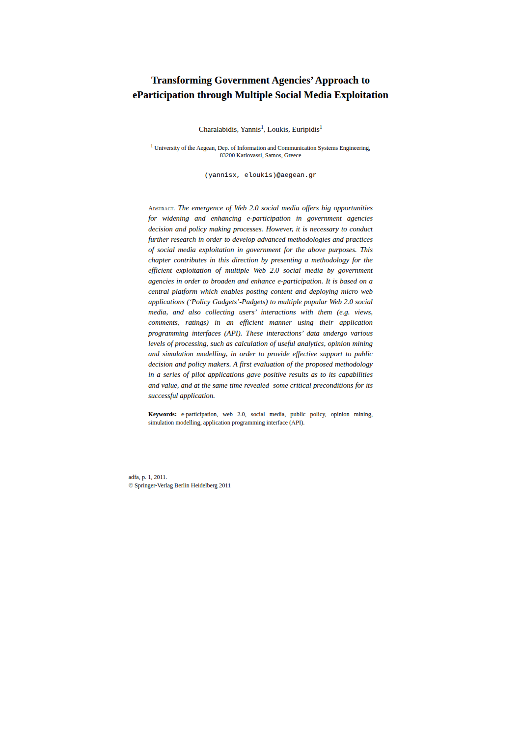Transforming Government Agencies’ Approach to eParticipation through Multiple Social Media Exploitation
Charalabidis, Yannis1, Loukis, Euripidis1
1 University of the Aegean, Dep. of Information and Communication Systems Engineering,
83200 Karlovassi, Samos, Greece
(yannisx, eloukis)@aegean.gr
Abstract. The emergence of Web 2.0 social media offers big opportunities for widening and enhancing e-participation in government agencies decision and policy making processes. However, it is necessary to conduct further research in order to develop advanced methodologies and practices of social media exploitation in government for the above purposes. This chapter contributes in this direction by presenting a methodology for the efficient exploitation of multiple Web 2.0 social media by government agencies in order to broaden and enhance e-participation. It is based on a central platform which enables posting content and deploying micro web applications (‘Policy Gadgets’-Padgets) to multiple popular Web 2.0 social media, and also collecting users’ interactions with them (e.g. views, comments, ratings) in an efficient manner using their application programming interfaces (API). These interactions’ data undergo various levels of processing, such as calculation of useful analytics, opinion mining and simulation modelling, in order to provide effective support to public decision and policy makers. A first evaluation of the proposed methodology in a series of pilot applications gave positive results as to its capabilities and value, and at the same time revealed some critical preconditions for its successful application.
Keywords: e-participation, web 2.0, social media, public policy, opinion mining, simulation modelling, application programming interface (API).
adfa, p. 1, 2011.
© Springer-Verlag Berlin Heidelberg 2011